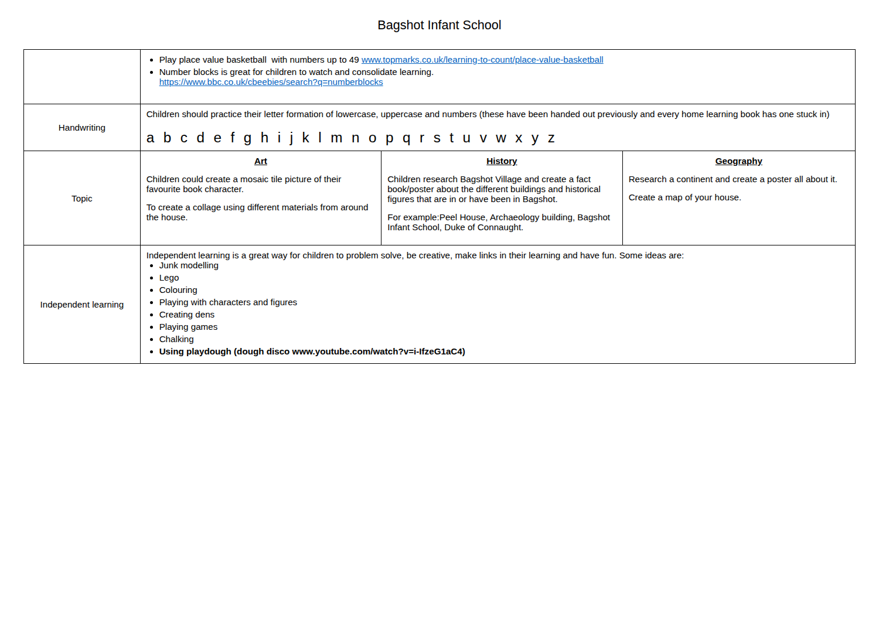Bagshot Infant School
| | Play place value basketball with numbers up to 49 www.topmarks.co.uk/learning-to-count/place-value-basketball Number blocks is great for children to watch and consolidate learning. https://www.bbc.co.uk/cbeebies/search?q=numberblocks |
| Handwriting | Children should practice their letter formation of lowercase, uppercase and numbers (these have been handed out previously and every home learning book has one stuck in) a b c d e f g h i j k l m n o p q r s t u v w x y z |
| Topic | Art Children could create a mosaic tile picture of their favourite book character. To create a collage using different materials from around the house. | History Children research Bagshot Village and create a fact book/poster about the different buildings and historical figures that are in or have been in Bagshot. For example:Peel House, Archaeology building, Bagshot Infant School, Duke of Connaught. | Geography Research a continent and create a poster all about it. Create a map of your house. |
| Independent learning | Independent learning is a great way for children to problem solve, be creative, make links in their learning and have fun. Some ideas are: Junk modelling Lego Colouring Playing with characters and figures Creating dens Playing games Chalking Using playdough (dough disco www.youtube.com/watch?v=i-IfzeG1aC4) |